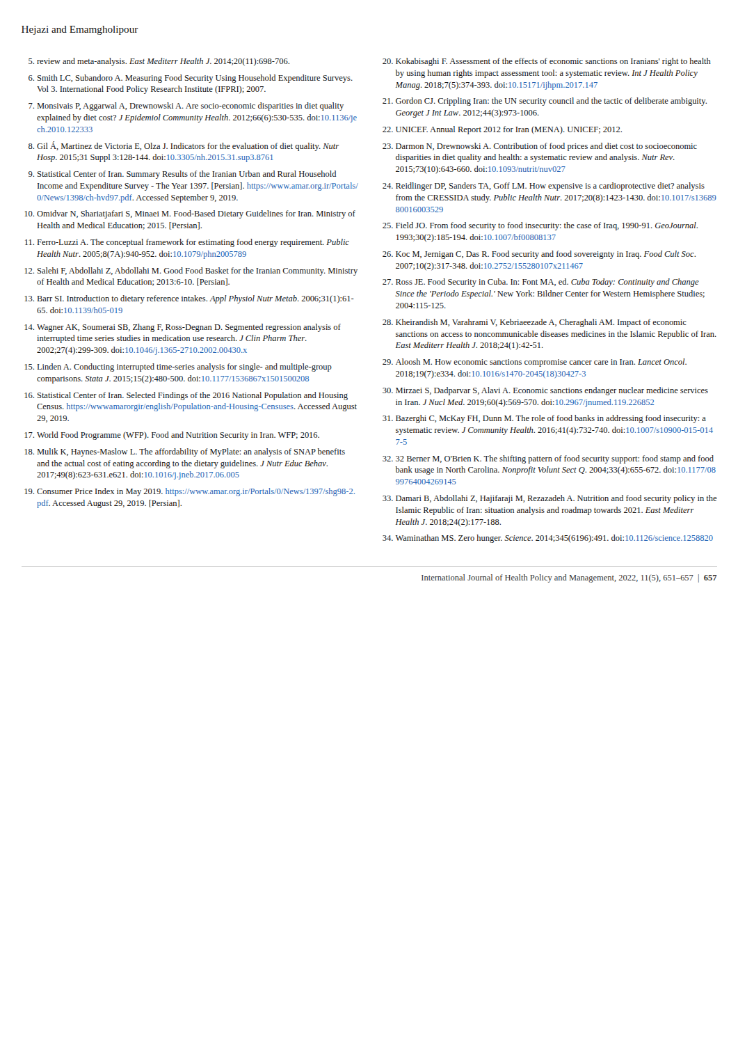Hejazi and Emamgholipour
review and meta-analysis. East Mediterr Health J. 2014;20(11):698-706.
Smith LC, Subandoro A. Measuring Food Security Using Household Expenditure Surveys. Vol 3. International Food Policy Research Institute (IFPRI); 2007.
Monsivais P, Aggarwal A, Drewnowski A. Are socio-economic disparities in diet quality explained by diet cost? J Epidemiol Community Health. 2012;66(6):530-535. doi:10.1136/jech.2010.122333
Gil Á, Martinez de Victoria E, Olza J. Indicators for the evaluation of diet quality. Nutr Hosp. 2015;31 Suppl 3:128-144. doi:10.3305/nh.2015.31.sup3.8761
Statistical Center of Iran. Summary Results of the Iranian Urban and Rural Household Income and Expenditure Survey - The Year 1397. [Persian]. https://www.amar.org.ir/Portals/0/News/1398/ch-hvd97.pdf. Accessed September 9, 2019.
Omidvar N, Shariatjafari S, Minaei M. Food-Based Dietary Guidelines for Iran. Ministry of Health and Medical Education; 2015. [Persian].
Ferro-Luzzi A. The conceptual framework for estimating food energy requirement. Public Health Nutr. 2005;8(7A):940-952. doi:10.1079/phn2005789
Salehi F, Abdollahi Z, Abdollahi M. Good Food Basket for the Iranian Community. Ministry of Health and Medical Education; 2013:6-10. [Persian].
Barr SI. Introduction to dietary reference intakes. Appl Physiol Nutr Metab. 2006;31(1):61-65. doi:10.1139/h05-019
Wagner AK, Soumerai SB, Zhang F, Ross-Degnan D. Segmented regression analysis of interrupted time series studies in medication use research. J Clin Pharm Ther. 2002;27(4):299-309. doi:10.1046/j.1365-2710.2002.00430.x
Linden A. Conducting interrupted time-series analysis for single- and multiple-group comparisons. Stata J. 2015;15(2):480-500. doi:10.1177/1536867x1501500208
Statistical Center of Iran. Selected Findings of the 2016 National Population and Housing Census. https://wwwamarorgir/english/Population-and-Housing-Censuses. Accessed August 29, 2019.
World Food Programme (WFP). Food and Nutrition Security in Iran. WFP; 2016.
Mulik K, Haynes-Maslow L. The affordability of MyPlate: an analysis of SNAP benefits and the actual cost of eating according to the dietary guidelines. J Nutr Educ Behav. 2017;49(8):623-631.e621. doi:10.1016/j.jneb.2017.06.005
Consumer Price Index in May 2019. https://www.amar.org.ir/Portals/0/News/1397/shg98-2.pdf. Accessed August 29, 2019. [Persian].
Kokabisaghi F. Assessment of the effects of economic sanctions on Iranians' right to health by using human rights impact assessment tool: a systematic review. Int J Health Policy Manag. 2018;7(5):374-393. doi:10.15171/ijhpm.2017.147
Gordon CJ. Crippling Iran: the UN security council and the tactic of deliberate ambiguity. Georget J Int Law. 2012;44(3):973-1006.
UNICEF. Annual Report 2012 for Iran (MENA). UNICEF; 2012.
Darmon N, Drewnowski A. Contribution of food prices and diet cost to socioeconomic disparities in diet quality and health: a systematic review and analysis. Nutr Rev. 2015;73(10):643-660. doi:10.1093/nutrit/nuv027
Reidlinger DP, Sanders TA, Goff LM. How expensive is a cardioprotective diet? analysis from the CRESSIDA study. Public Health Nutr. 2017;20(8):1423-1430. doi:10.1017/s1368980016003529
Field JO. From food security to food insecurity: the case of Iraq, 1990-91. GeoJournal. 1993;30(2):185-194. doi:10.1007/bf00808137
Koc M, Jernigan C, Das R. Food security and food sovereignty in Iraq. Food Cult Soc. 2007;10(2):317-348. doi:10.2752/155280107x211467
Ross JE. Food Security in Cuba. In: Font MA, ed. Cuba Today: Continuity and Change Since the 'Periodo Especial.' New York: Bildner Center for Western Hemisphere Studies; 2004:115-125.
Kheirandish M, Varahrami V, Kebriaeezade A, Cheraghali AM. Impact of economic sanctions on access to noncommunicable diseases medicines in the Islamic Republic of Iran. East Mediterr Health J. 2018;24(1):42-51.
Aloosh M. How economic sanctions compromise cancer care in Iran. Lancet Oncol. 2018;19(7):e334. doi:10.1016/s1470-2045(18)30427-3
Mirzaei S, Dadparvar S, Alavi A. Economic sanctions endanger nuclear medicine services in Iran. J Nucl Med. 2019;60(4):569-570. doi:10.2967/jnumed.119.226852
Bazerghi C, McKay FH, Dunn M. The role of food banks in addressing food insecurity: a systematic review. J Community Health. 2016;41(4):732-740. doi:10.1007/s10900-015-0147-5
32 Berner M, O'Brien K. The shifting pattern of food security support: food stamp and food bank usage in North Carolina. Nonprofit Volunt Sect Q. 2004;33(4):655-672. doi:10.1177/0899764004269145
Damari B, Abdollahi Z, Hajifaraji M, Rezazadeh A. Nutrition and food security policy in the Islamic Republic of Iran: situation analysis and roadmap towards 2021. East Mediterr Health J. 2018;24(2):177-188.
Waminathan MS. Zero hunger. Science. 2014;345(6196):491. doi:10.1126/science.1258820
International Journal of Health Policy and Management, 2022, 11(5), 651–657 | 657